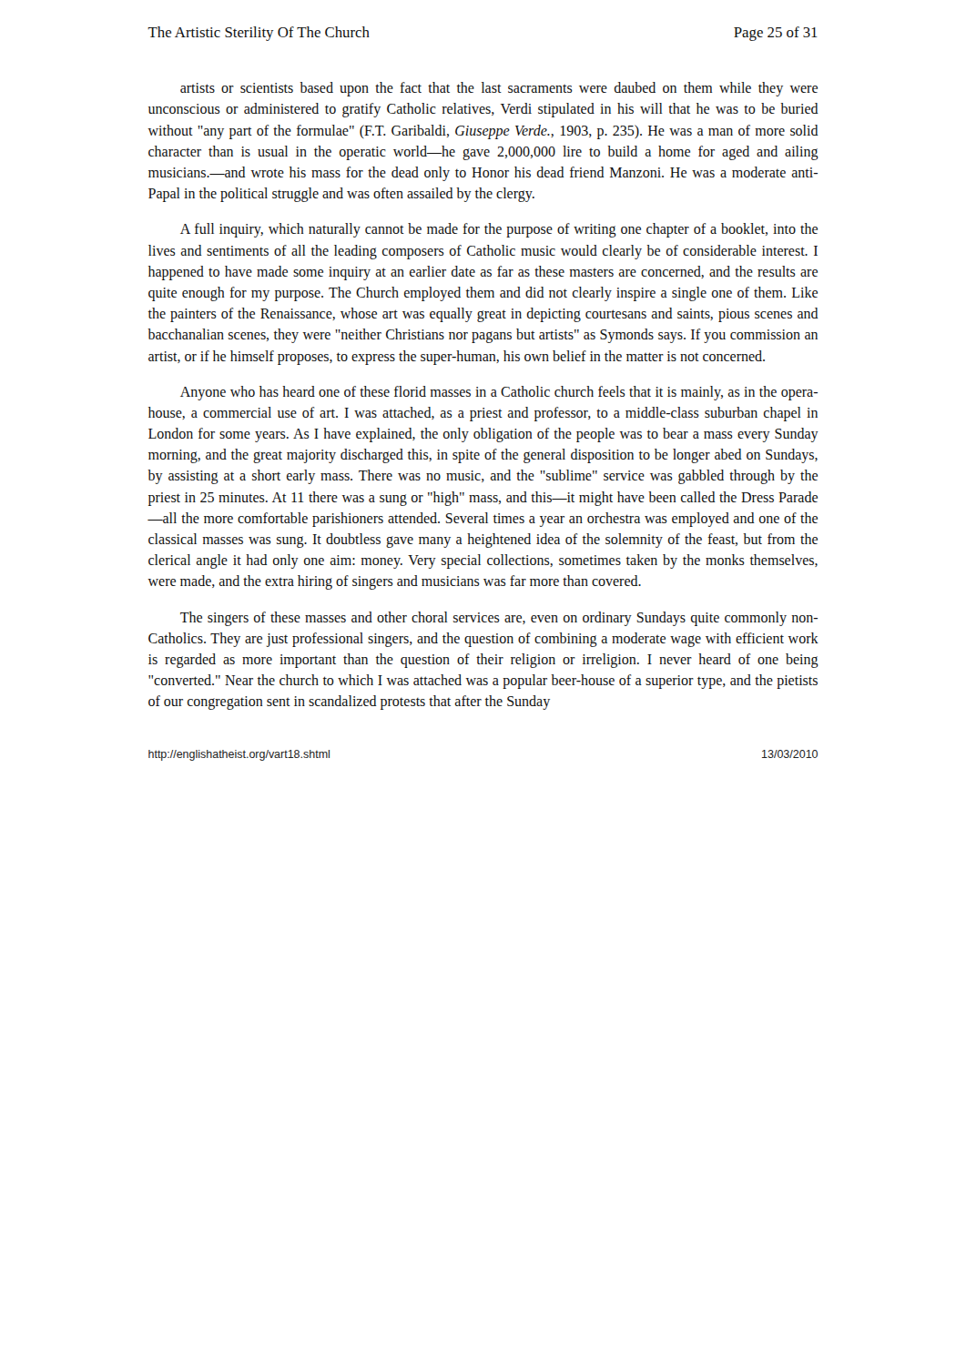The Artistic Sterility Of The Church Page 25 of 31
artists or scientists based upon the fact that the last sacraments were daubed on them while they were unconscious or administered to gratify Catholic relatives, Verdi stipulated in his will that he was to be buried without "any part of the formulae" (F.T. Garibaldi, Giuseppe Verde., 1903, p. 235). He was a man of more solid character than is usual in the operatic world—he gave 2,000,000 lire to build a home for aged and ailing musicians.—and wrote his mass for the dead only to Honor his dead friend Manzoni. He was a moderate anti-Papal in the political struggle and was often assailed by the clergy.
A full inquiry, which naturally cannot be made for the purpose of writing one chapter of a booklet, into the lives and sentiments of all the leading composers of Catholic music would clearly be of considerable interest. I happened to have made some inquiry at an earlier date as far as these masters are concerned, and the results are quite enough for my purpose. The Church employed them and did not clearly inspire a single one of them. Like the painters of the Renaissance, whose art was equally great in depicting courtesans and saints, pious scenes and bacchanalian scenes, they were "neither Christians nor pagans but artists" as Symonds says. If you commission an artist, or if he himself proposes, to express the super-human, his own belief in the matter is not concerned.
Anyone who has heard one of these florid masses in a Catholic church feels that it is mainly, as in the opera-house, a commercial use of art. I was attached, as a priest and professor, to a middle-class suburban chapel in London for some years. As I have explained, the only obligation of the people was to bear a mass every Sunday morning, and the great majority discharged this, in spite of the general disposition to be longer abed on Sundays, by assisting at a short early mass. There was no music, and the "sublime" service was gabbled through by the priest in 25 minutes. At 11 there was a sung or "high" mass, and this—it might have been called the Dress Parade—all the more comfortable parishioners attended. Several times a year an orchestra was employed and one of the classical masses was sung. It doubtless gave many a heightened idea of the solemnity of the feast, but from the clerical angle it had only one aim: money. Very special collections, sometimes taken by the monks themselves, were made, and the extra hiring of singers and musicians was far more than covered.
The singers of these masses and other choral services are, even on ordinary Sundays quite commonly non-Catholics. They are just professional singers, and the question of combining a moderate wage with efficient work is regarded as more important than the question of their religion or irreligion. I never heard of one being "converted." Near the church to which I was attached was a popular beer-house of a superior type, and the pietists of our congregation sent in scandalized protests that after the Sunday
http://englishatheist.org/vart18.shtml 13/03/2010